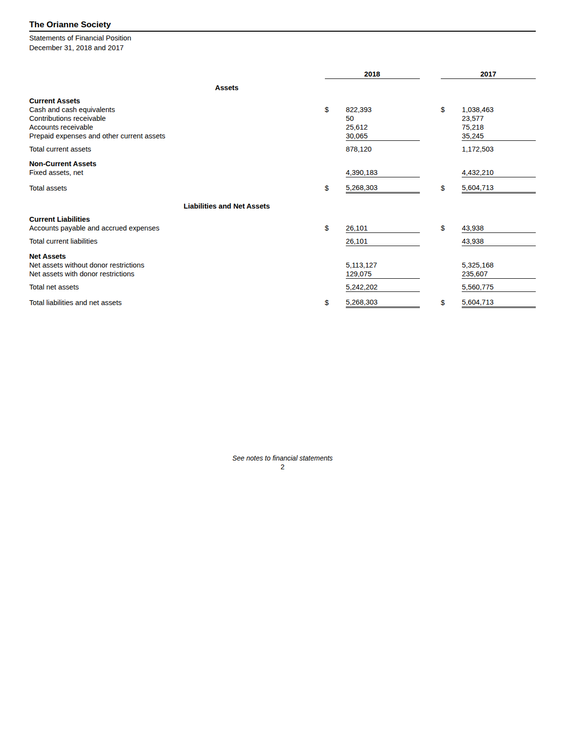The Orianne Society
Statements of Financial Position
December 31, 2018 and 2017
| | 2018 | | 2017 |
| Assets |
| Current Assets | | | | | |
| Cash and cash equivalents | $ | 822,393 | | $ | 1,038,463 |
| Contributions receivable | | 50 | | | 23,577 |
| Accounts receivable | | 25,612 | | | 75,218 |
| Prepaid expenses and other current assets | | 30,065 | | | 35,245 |
| Total current assets | | 878,120 | | | 1,172,503 |
| Non-Current Assets | | | | | |
| Fixed assets, net | | 4,390,183 | | | 4,432,210 |
| Total assets | $ | 5,268,303 | | $ | 5,604,713 |
| Liabilities and Net Assets |
| Current Liabilities | | | | | |
| Accounts payable and accrued expenses | $ | 26,101 | | $ | 43,938 |
| Total current liabilities | | 26,101 | | | 43,938 |
| Net Assets | | | | | |
| Net assets without donor restrictions | | 5,113,127 | | | 5,325,168 |
| Net assets with donor restrictions | | 129,075 | | | 235,607 |
| Total net assets | | 5,242,202 | | | 5,560,775 |
| Total liabilities and net assets | $ | 5,268,303 | | $ | 5,604,713 |
See notes to financial statements
2